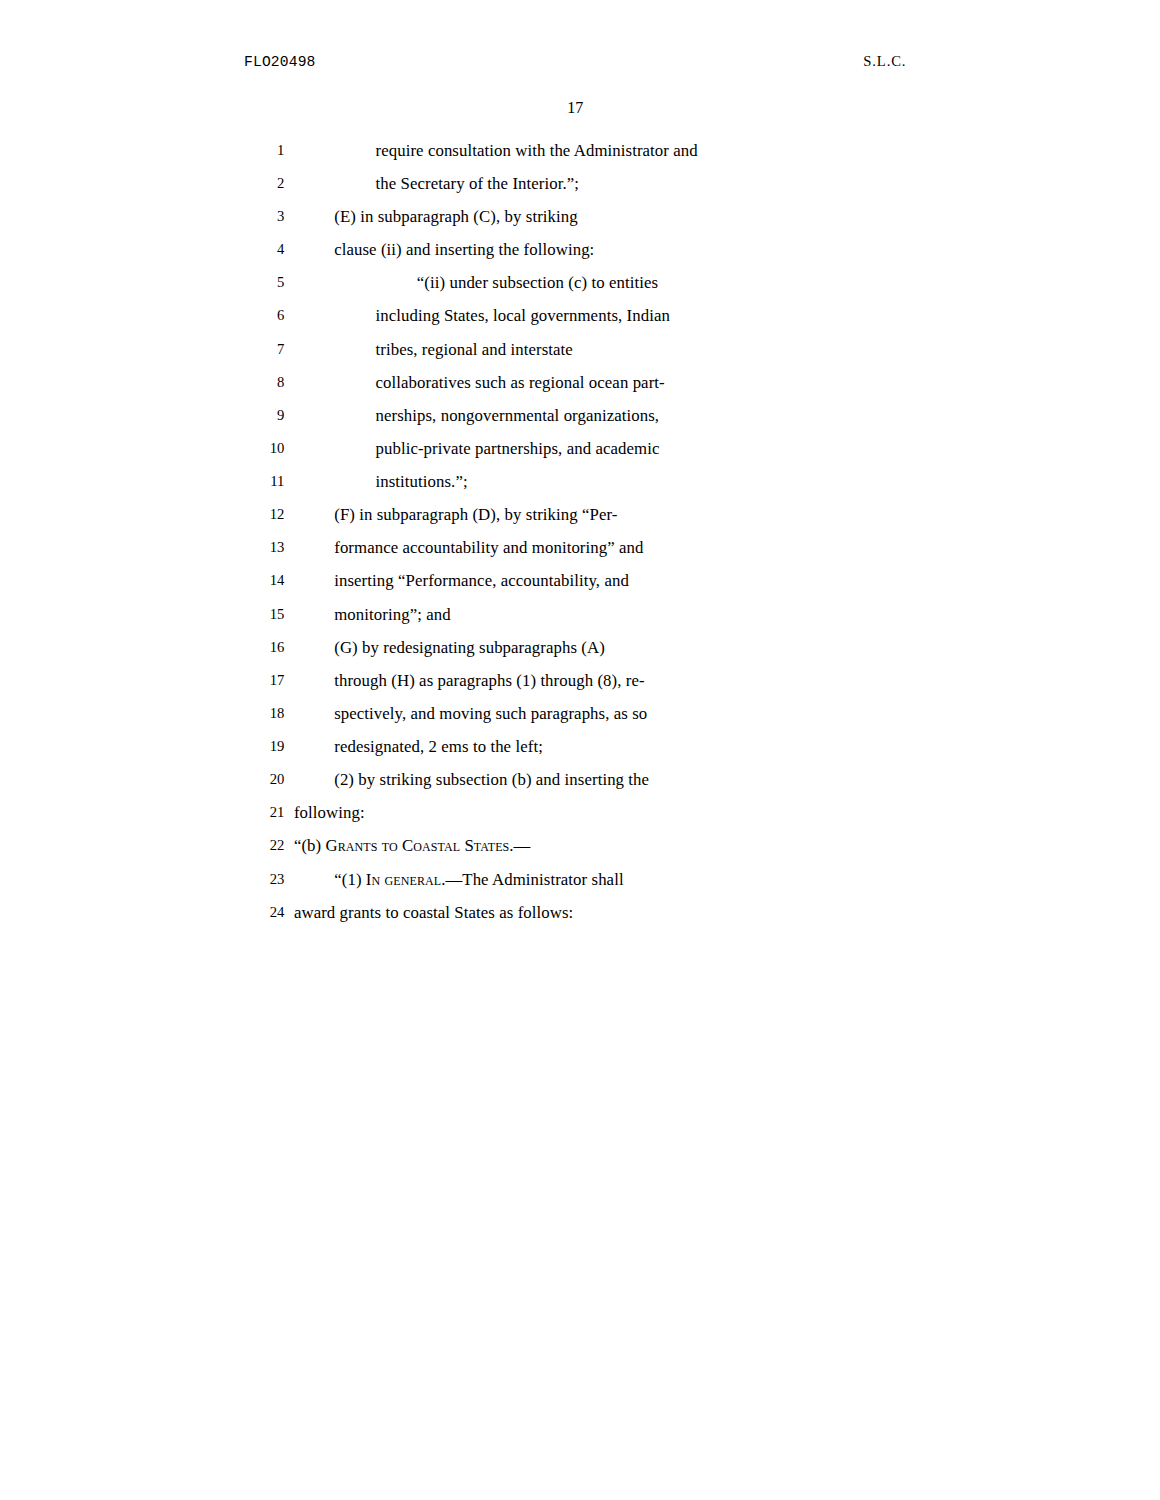FLO20498 S.L.C.
17
| 1 | require consultation with the Administrator and |
| 2 | the Secretary of the Interior.”; |
| 3 | (E) in subparagraph (C), by striking |
| 4 | clause (ii) and inserting the following: |
| 5 | “(ii) under subsection (c) to entities |
| 6 | including States, local governments, Indian |
| 7 | tribes, regional and interstate |
| 8 | collaboratives such as regional ocean part- |
| 9 | nerships, nongovernmental organizations, |
| 10 | public-private partnerships, and academic |
| 11 | institutions.”; |
| 12 | (F) in subparagraph (D), by striking “Per- |
| 13 | formance accountability and monitoring” and |
| 14 | inserting “Performance, accountability, and |
| 15 | monitoring”; and |
| 16 | (G) by redesignating subparagraphs (A) |
| 17 | through (H) as paragraphs (1) through (8), re- |
| 18 | spectively, and moving such paragraphs, as so |
| 19 | redesignated, 2 ems to the left; |
| 20 | (2) by striking subsection (b) and inserting the |
| 21 | following: |
| 22 | “(b) Grants to Coastal States .— |
| 23 | “(1) In general .—The Administrator shall |
| 24 | award grants to coastal States as follows: |